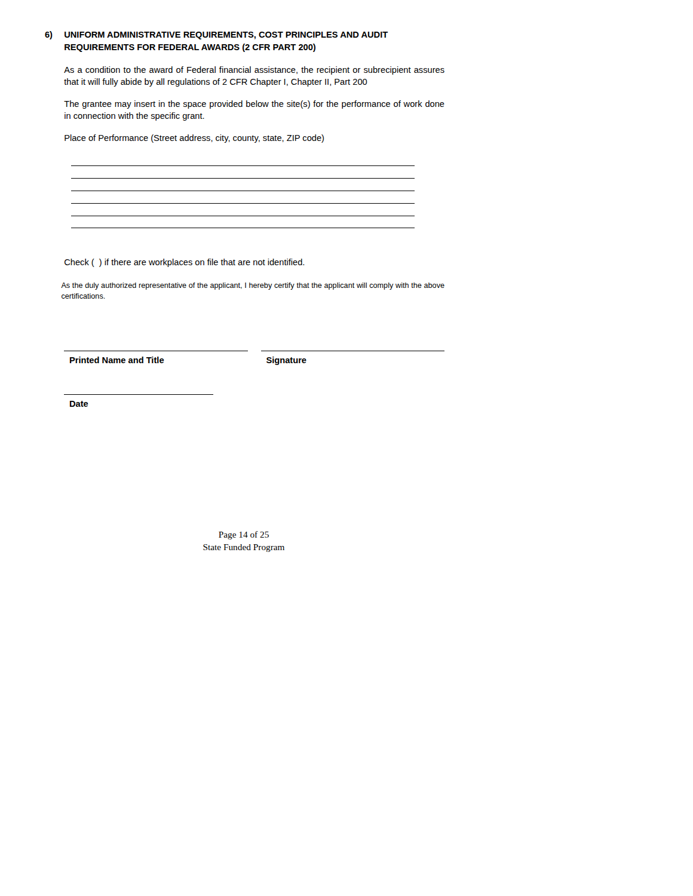6)
UNIFORM ADMINISTRATIVE REQUIREMENTS, COST PRINCIPLES AND AUDIT REQUIREMENTS FOR FEDERAL AWARDS (2 CFR PART 200)
As a condition to the award of Federal financial assistance, the recipient or subrecipient assures that it will fully abide by all regulations of 2 CFR Chapter I, Chapter II, Part 200
The grantee may insert in the space provided below the site(s) for the performance of work done in connection with the specific grant.
Place of Performance (Street address, city, county, state, ZIP code)
Check ( ) if there are workplaces on file that are not identified.
As the duly authorized representative of the applicant, I hereby certify that the applicant will comply with the above certifications.
Printed Name and Title
Signature
Date
Page 14 of 25
State Funded Program